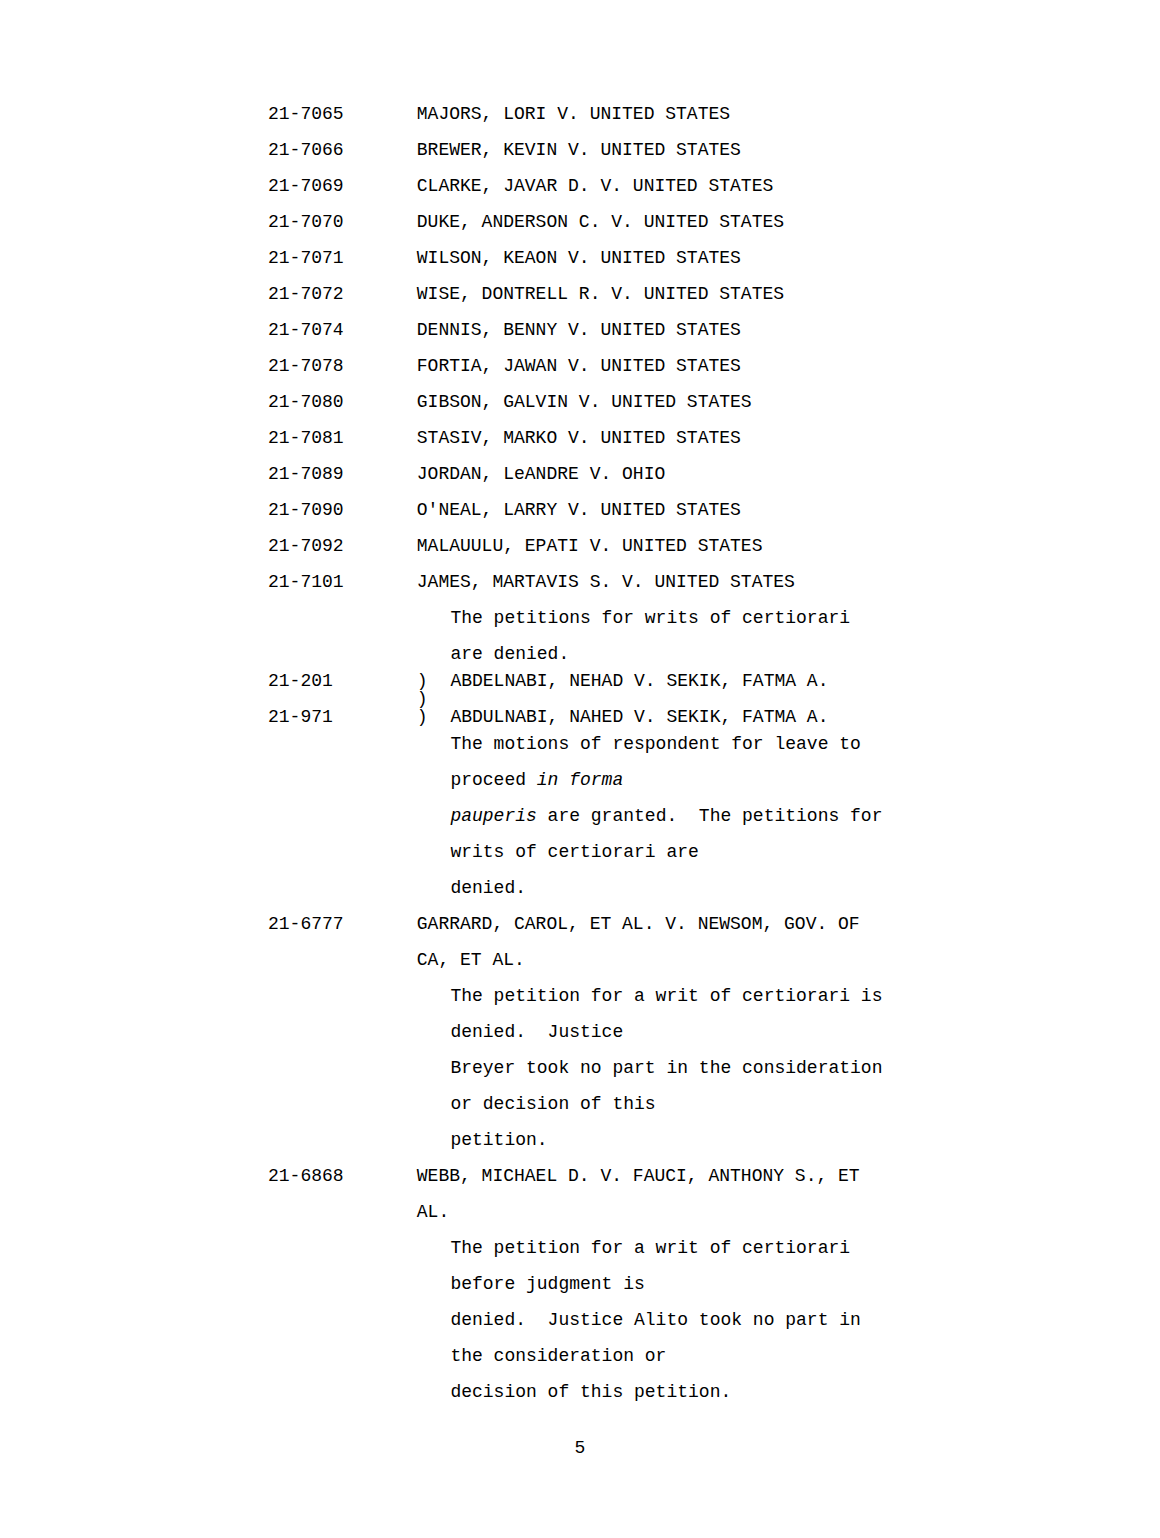| 21-7065 | MAJORS, LORI V. UNITED STATES |
| 21-7066 | BREWER, KEVIN V. UNITED STATES |
| 21-7069 | CLARKE, JAVAR D. V. UNITED STATES |
| 21-7070 | DUKE, ANDERSON C. V. UNITED STATES |
| 21-7071 | WILSON, KEAON V. UNITED STATES |
| 21-7072 | WISE, DONTRELL R. V. UNITED STATES |
| 21-7074 | DENNIS, BENNY V. UNITED STATES |
| 21-7078 | FORTIA, JAWAN V. UNITED STATES |
| 21-7080 | GIBSON, GALVIN V. UNITED STATES |
| 21-7081 | STASIV, MARKO V. UNITED STATES |
| 21-7089 | JORDAN, LeANDRE V. OHIO |
| 21-7090 | O'NEAL, LARRY V. UNITED STATES |
| 21-7092 | MALAUULU, EPATI V. UNITED STATES |
| 21-7101 | JAMES, MARTAVIS S. V. UNITED STATES |
The petitions for writs of certiorari are denied.
| 21-201 | ) | ABDELNABI, NEHAD V. SEKIK, FATMA A. |
| | ) | |
| 21-971 | ) | ABDULNABI, NAHED V. SEKIK, FATMA A. |
The motions of respondent for leave to proceed in forma
pauperis are granted. The petitions for writs of certiorari are
denied.
| 21-6777 | GARRARD, CAROL, ET AL. V. NEWSOM, GOV. OF CA, ET AL. |
The petition for a writ of certiorari is denied. Justice
Breyer took no part in the consideration or decision of this
petition.
| 21-6868 | WEBB, MICHAEL D. V. FAUCI, ANTHONY S., ET AL. |
The petition for a writ of certiorari before judgment is
denied. Justice Alito took no part in the consideration or
decision of this petition.
5